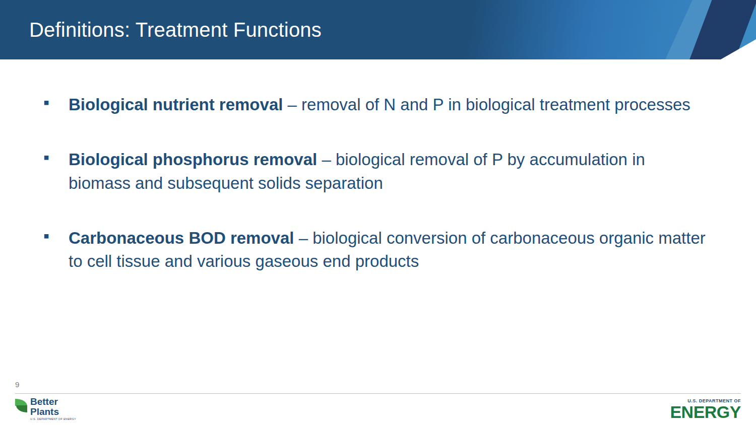Definitions: Treatment Functions
Biological nutrient removal – removal of N and P in biological treatment processes
Biological phosphorus removal – biological removal of P by accumulation in biomass and subsequent solids separation
Carbonaceous BOD removal – biological conversion of carbonaceous organic matter to cell tissue and various gaseous end products
9
Better Plants U.S. DEPARTMENT OF ENERGY
U.S. DEPARTMENT OF
ENERGY